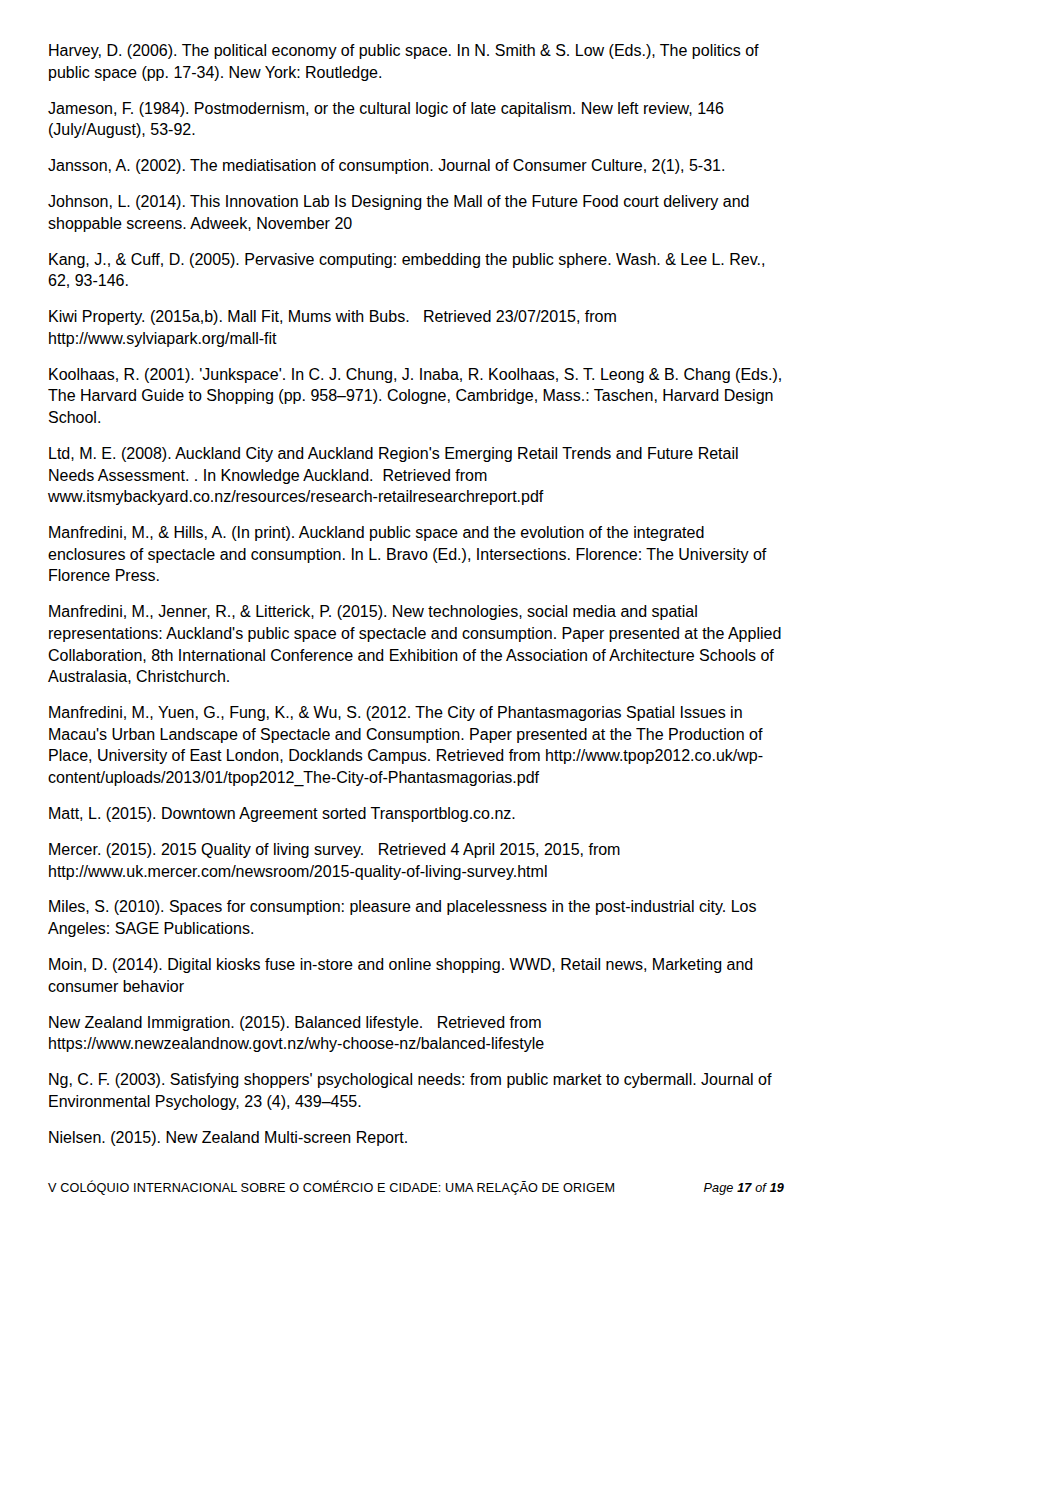Harvey, D. (2006). The political economy of public space. In N. Smith & S. Low (Eds.), The politics of public space (pp. 17-34). New York: Routledge.
Jameson, F. (1984). Postmodernism, or the cultural logic of late capitalism. New left review, 146 (July/August), 53-92.
Jansson, A. (2002). The mediatisation of consumption. Journal of Consumer Culture, 2(1), 5-31.
Johnson, L. (2014). This Innovation Lab Is Designing the Mall of the Future Food court delivery and shoppable screens. Adweek, November 20
Kang, J., & Cuff, D. (2005). Pervasive computing: embedding the public sphere. Wash. & Lee L. Rev., 62, 93-146.
Kiwi Property. (2015a,b). Mall Fit, Mums with Bubs. Retrieved 23/07/2015, from http://www.sylviapark.org/mall-fit
Koolhaas, R. (2001). 'Junkspace'. In C. J. Chung, J. Inaba, R. Koolhaas, S. T. Leong & B. Chang (Eds.), The Harvard Guide to Shopping (pp. 958–971). Cologne, Cambridge, Mass.: Taschen, Harvard Design School.
Ltd, M. E. (2008). Auckland City and Auckland Region's Emerging Retail Trends and Future Retail Needs Assessment. . In Knowledge Auckland. Retrieved from www.itsmybackyard.co.nz/resources/research-retailresearchreport.pdf
Manfredini, M., & Hills, A. (In print). Auckland public space and the evolution of the integrated enclosures of spectacle and consumption. In L. Bravo (Ed.), Intersections. Florence: The University of Florence Press.
Manfredini, M., Jenner, R., & Litterick, P. (2015). New technologies, social media and spatial representations: Auckland's public space of spectacle and consumption. Paper presented at the Applied Collaboration, 8th International Conference and Exhibition of the Association of Architecture Schools of Australasia, Christchurch.
Manfredini, M., Yuen, G., Fung, K., & Wu, S. (2012. The City of Phantasmagorias Spatial Issues in Macau's Urban Landscape of Spectacle and Consumption. Paper presented at the The Production of Place, University of East London, Docklands Campus. Retrieved from http://www.tpop2012.co.uk/wp-content/uploads/2013/01/tpop2012_The-City-of-Phantasmagorias.pdf
Matt, L. (2015). Downtown Agreement sorted Transportblog.co.nz.
Mercer. (2015). 2015 Quality of living survey. Retrieved 4 April 2015, 2015, from http://www.uk.mercer.com/newsroom/2015-quality-of-living-survey.html
Miles, S. (2010). Spaces for consumption: pleasure and placelessness in the post-industrial city. Los Angeles: SAGE Publications.
Moin, D. (2014). Digital kiosks fuse in-store and online shopping. WWD, Retail news, Marketing and consumer behavior
New Zealand Immigration. (2015). Balanced lifestyle. Retrieved from https://www.newzealandnow.govt.nz/why-choose-nz/balanced-lifestyle
Ng, C. F. (2003). Satisfying shoppers' psychological needs: from public market to cybermall. Journal of Environmental Psychology, 23 (4), 439–455.
Nielsen. (2015). New Zealand Multi-screen Report.
Page 17 of 19 V COLÓQUIO INTERNACIONAL SOBRE O COMÉRCIO E CIDADE: UMA RELAÇÃO DE ORIGEM